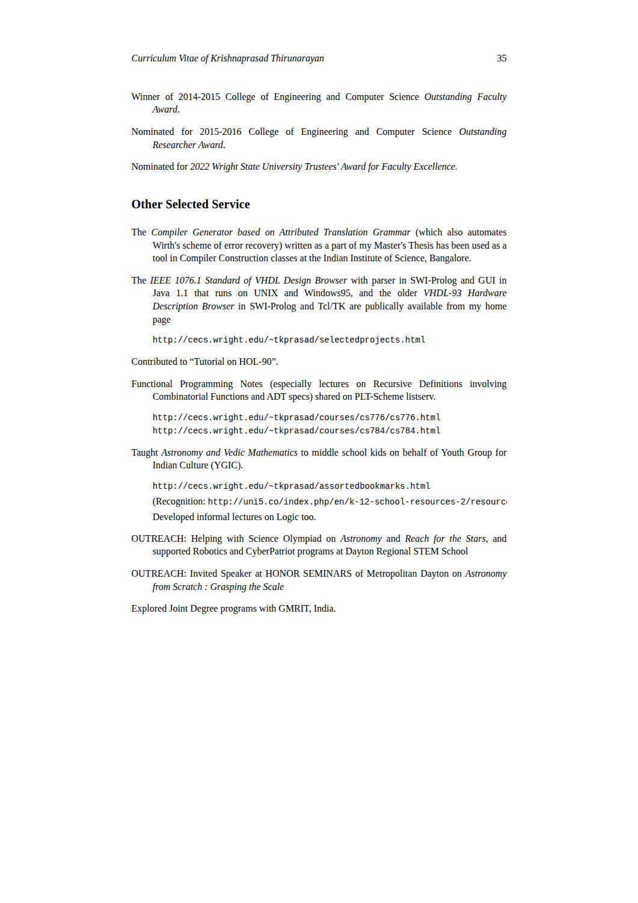Curriculum Vitae of Krishnaprasad Thirunarayan 35
Winner of 2014-2015 College of Engineering and Computer Science Outstanding Faculty Award.
Nominated for 2015-2016 College of Engineering and Computer Science Outstanding Researcher Award.
Nominated for 2022 Wright State University Trustees' Award for Faculty Excellence.
Other Selected Service
The Compiler Generator based on Attributed Translation Grammar (which also automates Wirth's scheme of error recovery) written as a part of my Master's Thesis has been used as a tool in Compiler Construction classes at the Indian Institute of Science, Bangalore.
The IEEE 1076.1 Standard of VHDL Design Browser with parser in SWI-Prolog and GUI in Java 1.1 that runs on UNIX and Windows95, and the older VHDL-93 Hardware Description Browser in SWI-Prolog and Tcl/TK are publically available from my home page
http://cecs.wright.edu/~tkprasad/selectedprojects.html
Contributed to “Tutorial on HOL-90”.
Functional Programming Notes (especially lectures on Recursive Definitions involving Combinatorial Functions and ADT specs) shared on PLT-Scheme listserv.
http://cecs.wright.edu/~tkprasad/courses/cs776/cs776.html
http://cecs.wright.edu/~tkprasad/courses/cs784/cs784.html
Taught Astronomy and Vedic Mathematics to middle school kids on behalf of Youth Group for Indian Culture (YGIC).
http://cecs.wright.edu/~tkprasad/assortedbookmarks.html
(Recognition: http://uni5.co/index.php/en/k-12-school-resources-2/resource-for-school-students
Developed informal lectures on Logic too.
OUTREACH: Helping with Science Olympiad on Astronomy and Reach for the Stars, and supported Robotics and CyberPatriot programs at Dayton Regional STEM School
OUTREACH: Invited Speaker at HONOR SEMINARS of Metropolitan Dayton on Astronomy from Scratch : Grasping the Scale
Explored Joint Degree programs with GMRIT, India.